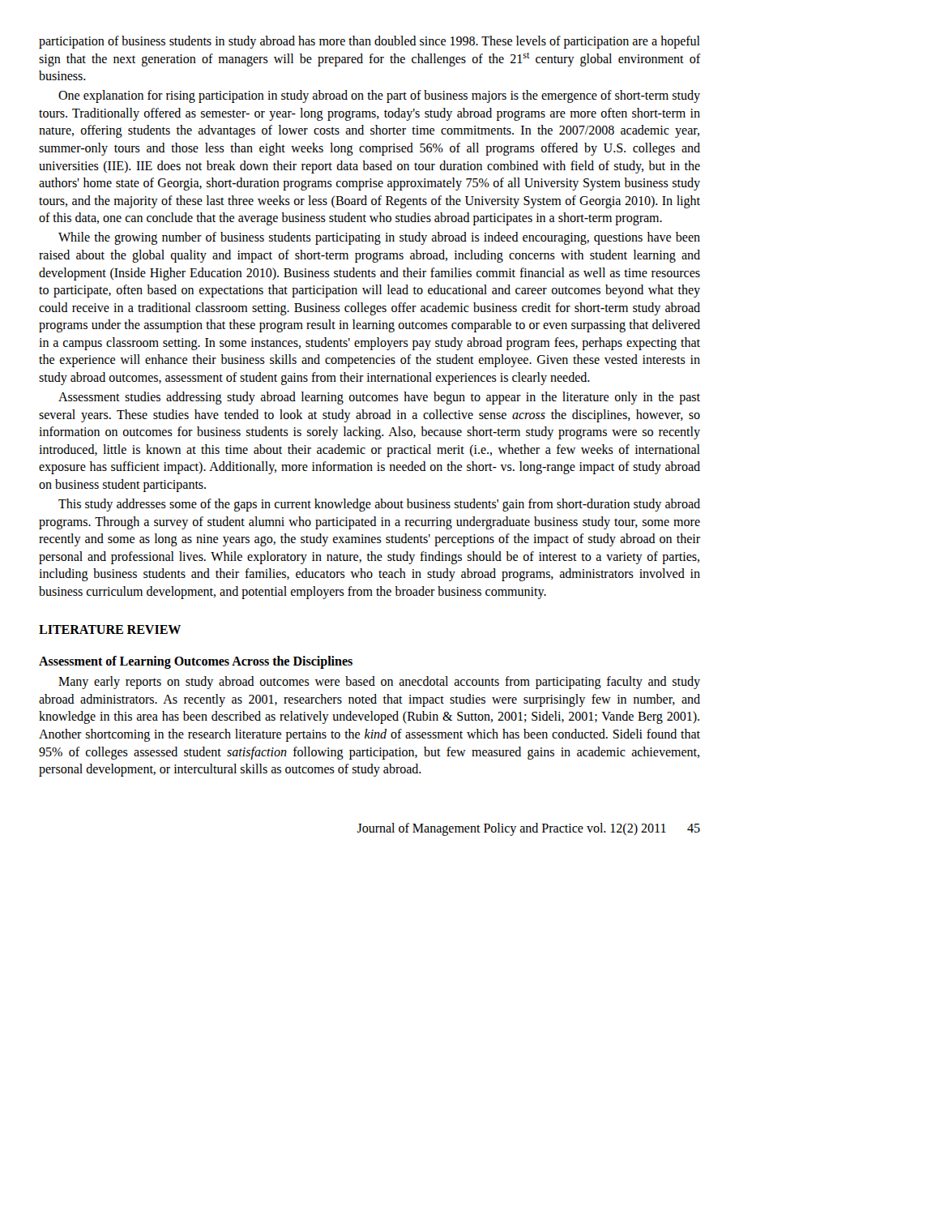participation of business students in study abroad has more than doubled since 1998. These levels of participation are a hopeful sign that the next generation of managers will be prepared for the challenges of the 21st century global environment of business.
One explanation for rising participation in study abroad on the part of business majors is the emergence of short-term study tours. Traditionally offered as semester- or year- long programs, today's study abroad programs are more often short-term in nature, offering students the advantages of lower costs and shorter time commitments. In the 2007/2008 academic year, summer-only tours and those less than eight weeks long comprised 56% of all programs offered by U.S. colleges and universities (IIE). IIE does not break down their report data based on tour duration combined with field of study, but in the authors' home state of Georgia, short-duration programs comprise approximately 75% of all University System business study tours, and the majority of these last three weeks or less (Board of Regents of the University System of Georgia 2010). In light of this data, one can conclude that the average business student who studies abroad participates in a short-term program.
While the growing number of business students participating in study abroad is indeed encouraging, questions have been raised about the global quality and impact of short-term programs abroad, including concerns with student learning and development (Inside Higher Education 2010). Business students and their families commit financial as well as time resources to participate, often based on expectations that participation will lead to educational and career outcomes beyond what they could receive in a traditional classroom setting. Business colleges offer academic business credit for short-term study abroad programs under the assumption that these program result in learning outcomes comparable to or even surpassing that delivered in a campus classroom setting. In some instances, students' employers pay study abroad program fees, perhaps expecting that the experience will enhance their business skills and competencies of the student employee. Given these vested interests in study abroad outcomes, assessment of student gains from their international experiences is clearly needed.
Assessment studies addressing study abroad learning outcomes have begun to appear in the literature only in the past several years. These studies have tended to look at study abroad in a collective sense across the disciplines, however, so information on outcomes for business students is sorely lacking. Also, because short-term study programs were so recently introduced, little is known at this time about their academic or practical merit (i.e., whether a few weeks of international exposure has sufficient impact). Additionally, more information is needed on the short- vs. long-range impact of study abroad on business student participants.
This study addresses some of the gaps in current knowledge about business students' gain from short-duration study abroad programs. Through a survey of student alumni who participated in a recurring undergraduate business study tour, some more recently and some as long as nine years ago, the study examines students' perceptions of the impact of study abroad on their personal and professional lives. While exploratory in nature, the study findings should be of interest to a variety of parties, including business students and their families, educators who teach in study abroad programs, administrators involved in business curriculum development, and potential employers from the broader business community.
Literature Review
Assessment of Learning Outcomes Across the Disciplines
Many early reports on study abroad outcomes were based on anecdotal accounts from participating faculty and study abroad administrators. As recently as 2001, researchers noted that impact studies were surprisingly few in number, and knowledge in this area has been described as relatively undeveloped (Rubin & Sutton, 2001; Sideli, 2001; Vande Berg 2001). Another shortcoming in the research literature pertains to the kind of assessment which has been conducted. Sideli found that 95% of colleges assessed student satisfaction following participation, but few measured gains in academic achievement, personal development, or intercultural skills as outcomes of study abroad.
Journal of Management Policy and Practice vol. 12(2) 201145